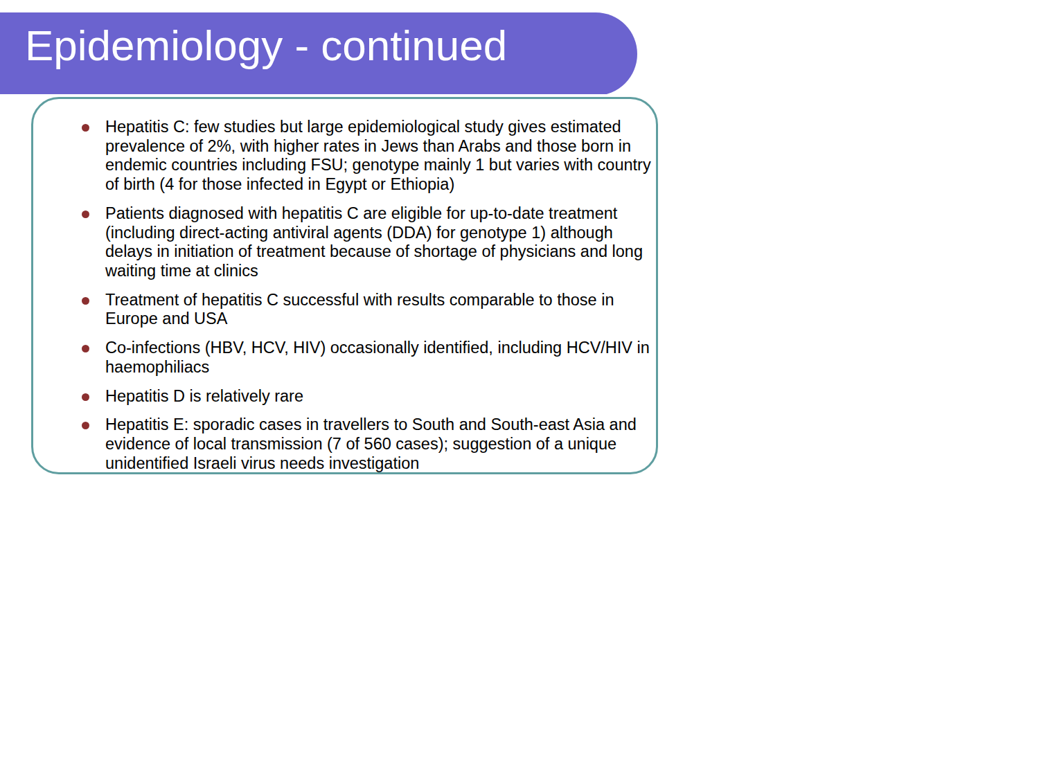Epidemiology - continued
Hepatitis C: few studies but large epidemiological study gives estimated prevalence of 2%, with higher rates in Jews than Arabs and those born in endemic countries including FSU; genotype mainly 1 but varies with country of birth (4 for those infected in Egypt or Ethiopia)
Patients diagnosed with hepatitis C are eligible for up-to-date treatment (including direct-acting antiviral agents (DDA) for genotype 1) although delays in initiation of treatment because of shortage of physicians and long waiting time at clinics
Treatment of hepatitis C successful with results comparable to those in Europe and USA
Co-infections (HBV, HCV, HIV) occasionally identified, including HCV/HIV in haemophiliacs
Hepatitis D is relatively rare
Hepatitis E: sporadic cases in travellers to South and South-east Asia and evidence of local transmission (7 of 560 cases); suggestion of a unique unidentified Israeli virus needs investigation